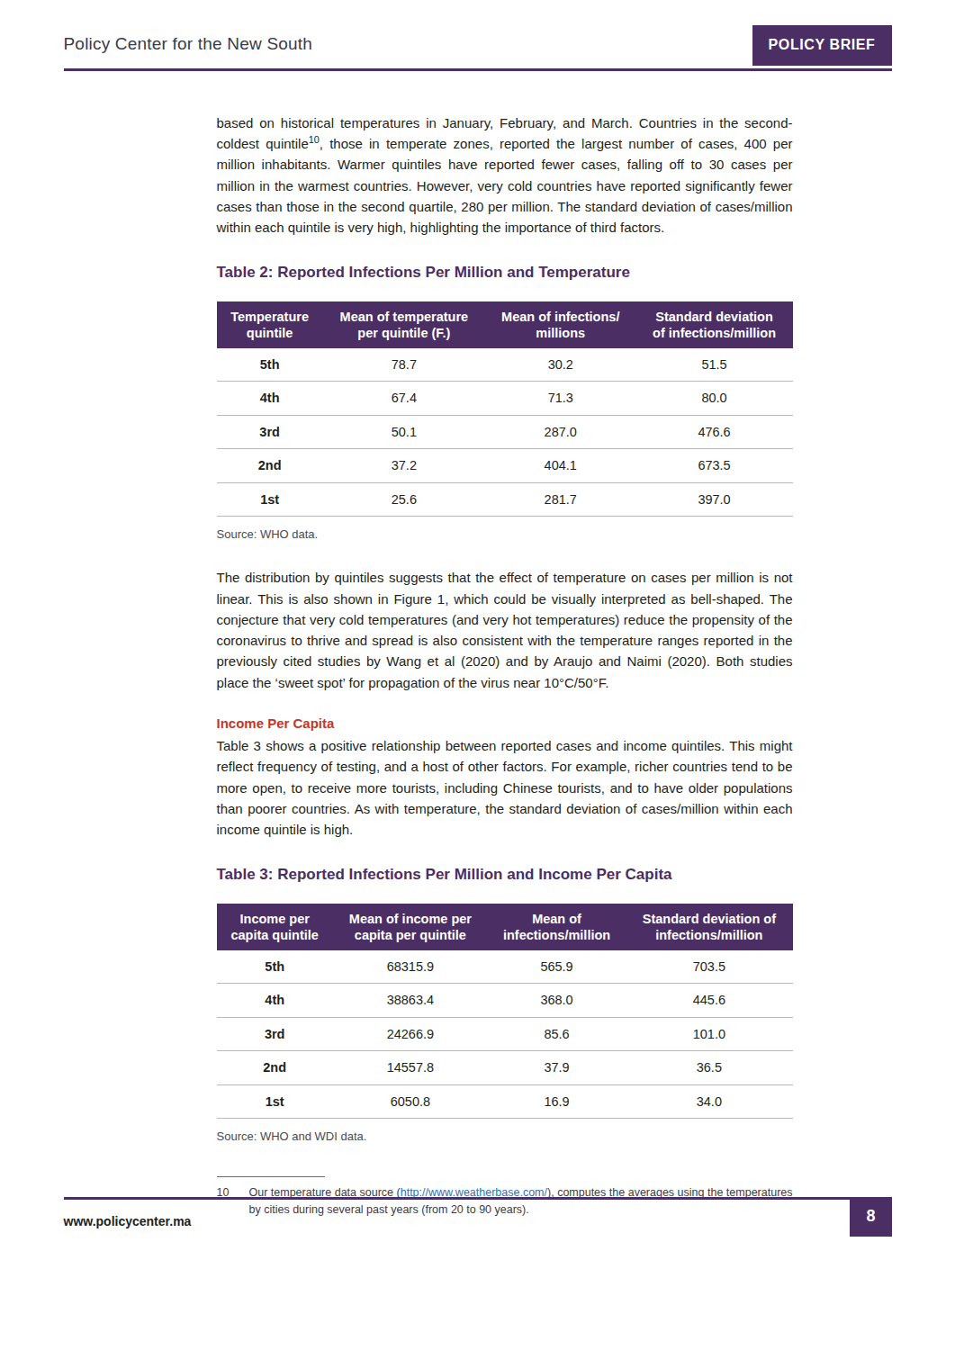Policy Center for the New South
POLICY BRIEF
based on historical temperatures in January, February, and March. Countries in the second-coldest quintile10, those in temperate zones, reported the largest number of cases, 400 per million inhabitants. Warmer quintiles have reported fewer cases, falling off to 30 cases per million in the warmest countries. However, very cold countries have reported significantly fewer cases than those in the second quartile, 280 per million. The standard deviation of cases/million within each quintile is very high, highlighting the importance of third factors.
Table 2: Reported Infections Per Million and Temperature
| Temperature quintile | Mean of temperature per quintile (F.) | Mean of infections/ millions | Standard deviation of infections/million |
| --- | --- | --- | --- |
| 5th | 78.7 | 30.2 | 51.5 |
| 4th | 67.4 | 71.3 | 80.0 |
| 3rd | 50.1 | 287.0 | 476.6 |
| 2nd | 37.2 | 404.1 | 673.5 |
| 1st | 25.6 | 281.7 | 397.0 |
Source: WHO data.
The distribution by quintiles suggests that the effect of temperature on cases per million is not linear. This is also shown in Figure 1, which could be visually interpreted as bell-shaped. The conjecture that very cold temperatures (and very hot temperatures) reduce the propensity of the coronavirus to thrive and spread is also consistent with the temperature ranges reported in the previously cited studies by Wang et al (2020) and by Araujo and Naimi (2020). Both studies place the ‘sweet spot’ for propagation of the virus near 10°C/50°F.
Income Per Capita
Table 3 shows a positive relationship between reported cases and income quintiles. This might reflect frequency of testing, and a host of other factors. For example, richer countries tend to be more open, to receive more tourists, including Chinese tourists, and to have older populations than poorer countries. As with temperature, the standard deviation of cases/million within each income quintile is high.
Table 3: Reported Infections Per Million and Income Per Capita
| Income per capita quintile | Mean of income per capita per quintile | Mean of infections/million | Standard deviation of infections/million |
| --- | --- | --- | --- |
| 5th | 68315.9 | 565.9 | 703.5 |
| 4th | 38863.4 | 368.0 | 445.6 |
| 3rd | 24266.9 | 85.6 | 101.0 |
| 2nd | 14557.8 | 37.9 | 36.5 |
| 1st | 6050.8 | 16.9 | 34.0 |
Source: WHO and WDI data.
10 Our temperature data source (http://www.weatherbase.com/), computes the averages using the temperatures by cities during several past years (from 20 to 90 years).
www.policycenter.ma
8